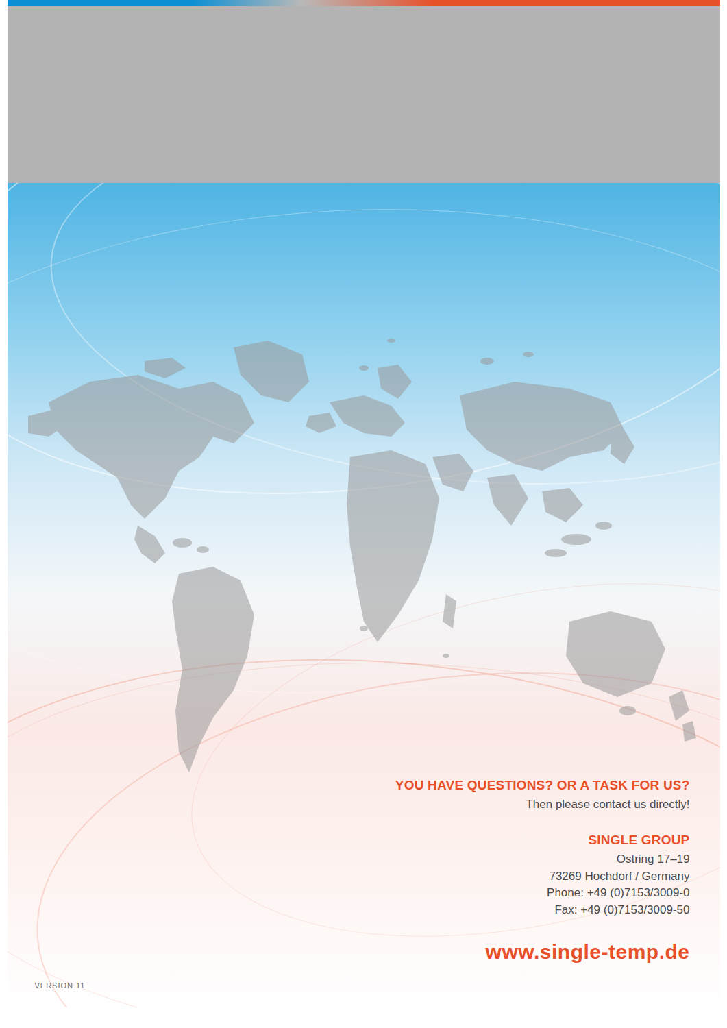YOU HAVE QUESTIONS? OR A TASK FOR US?
Then please contact us directly!
SINGLE GROUP
Ostring 17–19
73269 Hochdorf / Germany
Phone: +49 (0)7153/3009-0
Fax: +49 (0)7153/3009-50 www.single-temp.de
VERSION 11